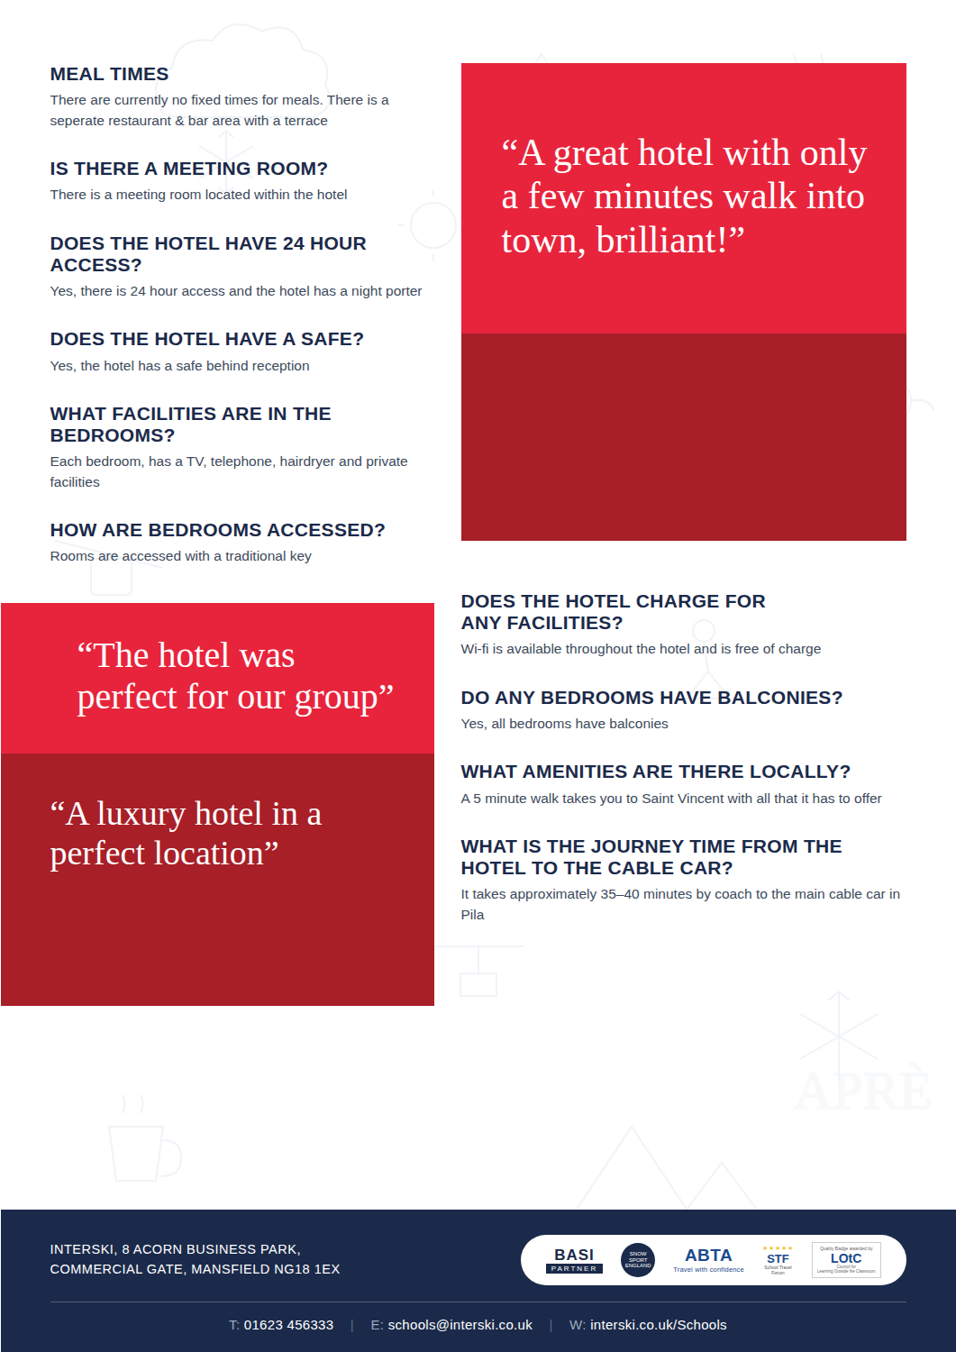APRÈ
Meal Times
There are currently no fixed times for meals. There is a seperate restaurant & bar area with a terrace
Is there a meeting room?
There is a meeting room located within the hotel
Does the hotel have 24 hour access?
Yes, there is 24 hour access and the hotel has a night porter
Does the hotel have a safe?
Yes, the hotel has a safe behind reception
What facilities are in the bedrooms?
Each bedroom, has a TV, telephone, hairdryer and private facilities
How are bedrooms accessed?
Rooms are accessed with a traditional key
“The hotel was perfect for our group”
“A luxury hotel in a perfect location”
“A great hotel with only a few minutes walk into town, brilliant!”
Does the hotel charge for
any facilities?
Wi-fi is available throughout the hotel and is free of charge
Do any bedrooms have balconies?
Yes, all bedrooms have balconies
What amenities are there locally?
A 5 minute walk takes you to Saint Vincent with all that it has to offer
What is the journey time from the hotel to the cable car?
It takes approximately 35–40 minutes by coach to the main cable car in Pila
Interski, 8 Acorn Business Park,
Commercial Gate, Mansfield NG18 1EX
BASI
PARTNER
SNOW
SPORT
ENGLAND
ABTA
Travel with confidence
★★★★★
STF
School Travel
Forum
Quality Badge awarded by
LOtC
Council for
Learning Outside the Classroom
T: 01623 456333 | E: schools@interski.co.uk | W: interski.co.uk/Schools